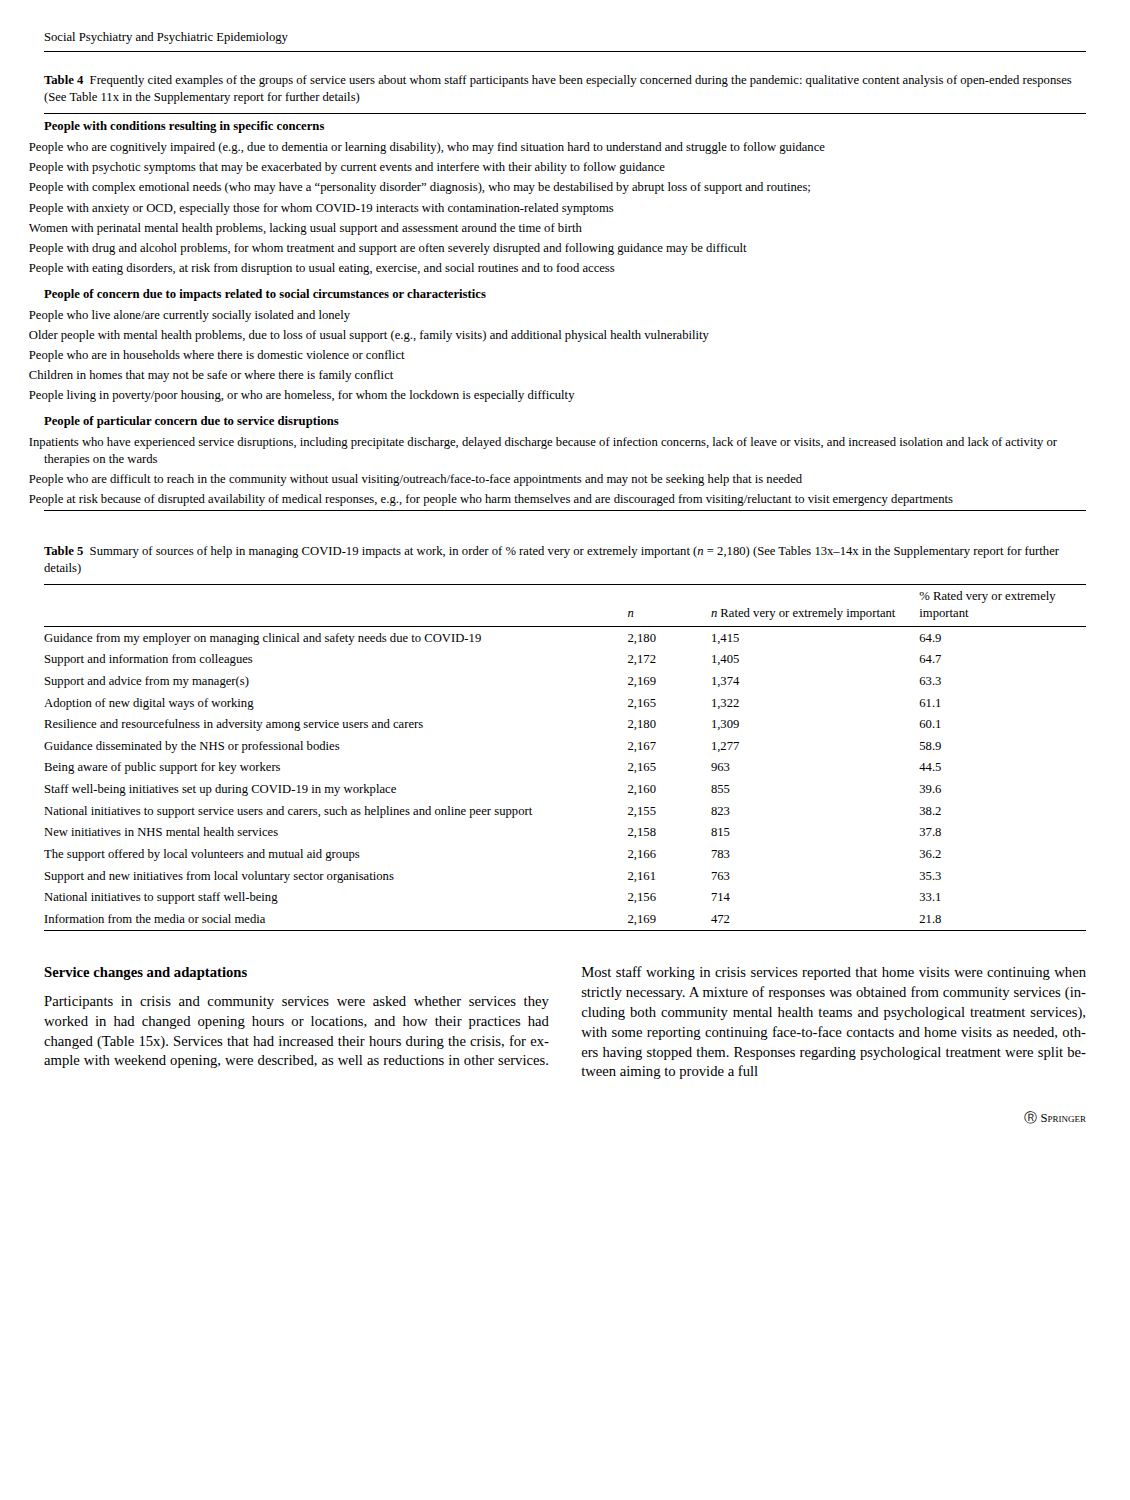Social Psychiatry and Psychiatric Epidemiology
Table 4 Frequently cited examples of the groups of service users about whom staff participants have been especially concerned during the pandemic: qualitative content analysis of open-ended responses (See Table 11x in the Supplementary report for further details)
| People with conditions resulting in specific concerns |
| People who are cognitively impaired (e.g., due to dementia or learning disability), who may find situation hard to understand and struggle to follow guidance |
| People with psychotic symptoms that may be exacerbated by current events and interfere with their ability to follow guidance |
| People with complex emotional needs (who may have a “personality disorder” diagnosis), who may be destabilised by abrupt loss of support and routines; |
| People with anxiety or OCD, especially those for whom COVID-19 interacts with contamination-related symptoms |
| Women with perinatal mental health problems, lacking usual support and assessment around the time of birth |
| People with drug and alcohol problems, for whom treatment and support are often severely disrupted and following guidance may be difficult |
| People with eating disorders, at risk from disruption to usual eating, exercise, and social routines and to food access |
| People of concern due to impacts related to social circumstances or characteristics |
| People who live alone/are currently socially isolated and lonely |
| Older people with mental health problems, due to loss of usual support (e.g., family visits) and additional physical health vulnerability |
| People who are in households where there is domestic violence or conflict |
| Children in homes that may not be safe or where there is family conflict |
| People living in poverty/poor housing, or who are homeless, for whom the lockdown is especially difficulty |
| People of particular concern due to service disruptions |
| Inpatients who have experienced service disruptions, including precipitate discharge, delayed discharge because of infection concerns, lack of leave or visits, and increased isolation and lack of activity or therapies on the wards |
| People who are difficult to reach in the community without usual visiting/outreach/face-to-face appointments and may not be seeking help that is needed |
| People at risk because of disrupted availability of medical responses, e.g., for people who harm themselves and are discouraged from visiting/reluctant to visit emergency departments |
Table 5 Summary of sources of help in managing COVID-19 impacts at work, in order of % rated very or extremely important (n = 2,180) (See Tables 13x–14x in the Supplementary report for further details)
| | n | n Rated very or extremely important | % Rated very or extremely important |
| --- | --- | --- | --- |
| Guidance from my employer on managing clinical and safety needs due to COVID-19 | 2,180 | 1,415 | 64.9 |
| Support and information from colleagues | 2,172 | 1,405 | 64.7 |
| Support and advice from my manager(s) | 2,169 | 1,374 | 63.3 |
| Adoption of new digital ways of working | 2,165 | 1,322 | 61.1 |
| Resilience and resourcefulness in adversity among service users and carers | 2,180 | 1,309 | 60.1 |
| Guidance disseminated by the NHS or professional bodies | 2,167 | 1,277 | 58.9 |
| Being aware of public support for key workers | 2,165 | 963 | 44.5 |
| Staff well-being initiatives set up during COVID-19 in my workplace | 2,160 | 855 | 39.6 |
| National initiatives to support service users and carers, such as helplines and online peer support | 2,155 | 823 | 38.2 |
| New initiatives in NHS mental health services | 2,158 | 815 | 37.8 |
| The support offered by local volunteers and mutual aid groups | 2,166 | 783 | 36.2 |
| Support and new initiatives from local voluntary sector organisations | 2,161 | 763 | 35.3 |
| National initiatives to support staff well-being | 2,156 | 714 | 33.1 |
| Information from the media or social media | 2,169 | 472 | 21.8 |
Service changes and adaptations
Participants in crisis and community services were asked whether services they worked in had changed opening hours or locations, and how their practices had changed (Table 15x). Services that had increased their hours during the crisis, for example with weekend opening, were described, as well as reductions in other services. Most staff working in crisis services reported that home visits were continuing when strictly necessary. A mixture of responses was obtained from community services (including both community mental health teams and psychological treatment services), with some reporting continuing face-to-face contacts and home visits as needed, others having stopped them. Responses regarding psychological treatment were split between aiming to provide a full
Ⓡ Springer